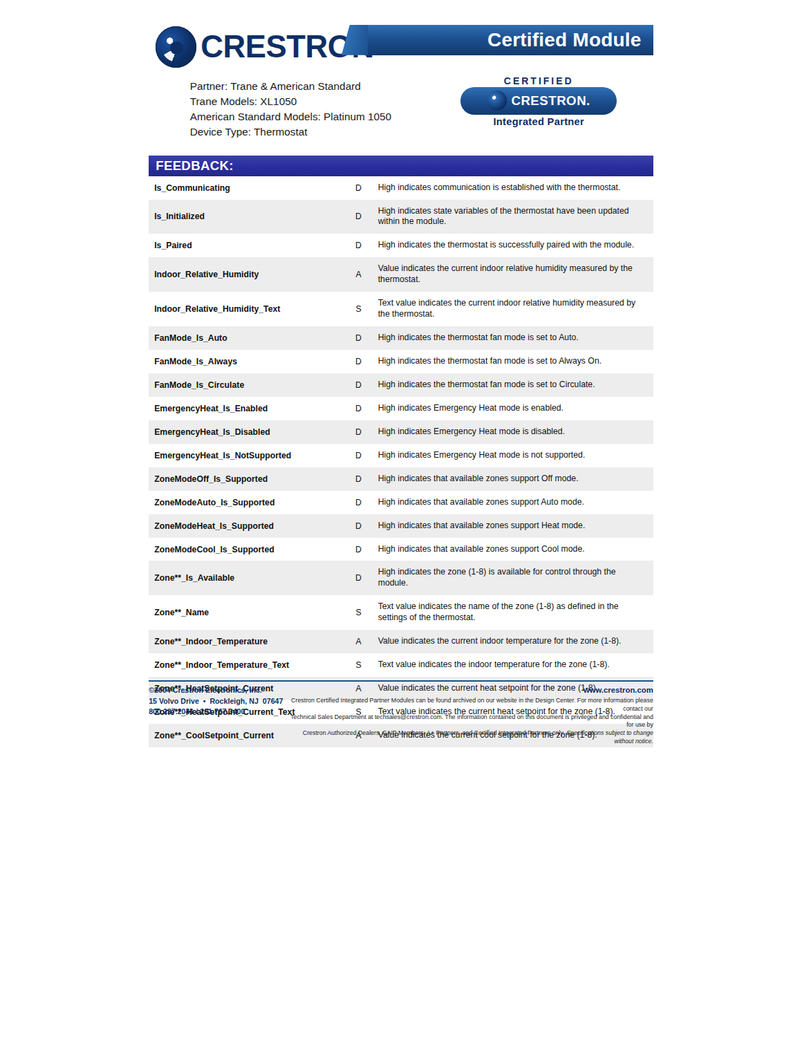CRESTRON™
Certified Module
Partner: Trane & American Standard
Trane Models: XL1050
American Standard Models: Platinum 1050
Device Type: Thermostat
CERTIFIED
CRESTRON.
Integrated Partner
FEEDBACK:
| Is_Communicating | D | High indicates communication is established with the thermostat. |
| Is_Initialized | D | High indicates state variables of the thermostat have been updated within the module. |
| Is_Paired | D | High indicates the thermostat is successfully paired with the module. |
| Indoor_Relative_Humidity | A | Value indicates the current indoor relative humidity measured by the thermostat. |
| Indoor_Relative_Humidity_Text | S | Text value indicates the current indoor relative humidity measured by the thermostat. |
| FanMode_Is_Auto | D | High indicates the thermostat fan mode is set to Auto. |
| FanMode_Is_Always | D | High indicates the thermostat fan mode is set to Always On. |
| FanMode_Is_Circulate | D | High indicates the thermostat fan mode is set to Circulate. |
| EmergencyHeat_Is_Enabled | D | High indicates Emergency Heat mode is enabled. |
| EmergencyHeat_Is_Disabled | D | High indicates Emergency Heat mode is disabled. |
| EmergencyHeat_Is_NotSupported | D | High indicates Emergency Heat mode is not supported. |
| ZoneModeOff_Is_Supported | D | High indicates that available zones support Off mode. |
| ZoneModeAuto_Is_Supported | D | High indicates that available zones support Auto mode. |
| ZoneModeHeat_Is_Supported | D | High indicates that available zones support Heat mode. |
| ZoneModeCool_Is_Supported | D | High indicates that available zones support Cool mode. |
| Zone**_Is_Available | D | High indicates the zone (1-8) is available for control through the module. |
| Zone**_Name | S | Text value indicates the name of the zone (1-8) as defined in the settings of the thermostat. |
| Zone**_Indoor_Temperature | A | Value indicates the current indoor temperature for the zone (1-8). |
| Zone**_Indoor_Temperature_Text | S | Text value indicates the indoor temperature for the zone (1-8). |
| Zone**_HeatSetpoint_Current | A | Value indicates the current heat setpoint for the zone (1-8). |
| Zone**_HeatSetpoint_Current_Text | S | Text value indicates the current heat setpoint for the zone (1-8). |
| Zone**_CoolSetpoint_Current | A | Value indicates the current cool setpoint for the zone (1-8). |
©2004 Crestron Electronics, Inc.
15 Volvo Drive • Rockleigh, NJ 07647
800.237.2041 / 201.767.3400
www.crestron.com Crestron Certified Integrated Partner Modules can be found archived on our website in the Design Center. For more information please contact our
Technical Sales Department at techsales@crestron.com. The information contained on this document is privileged and confidential and for use by
Crestron Authorized Dealers, CAIP Members, A+ Partners and Certified Integrated Partners only. Specifications subject to change without notice.